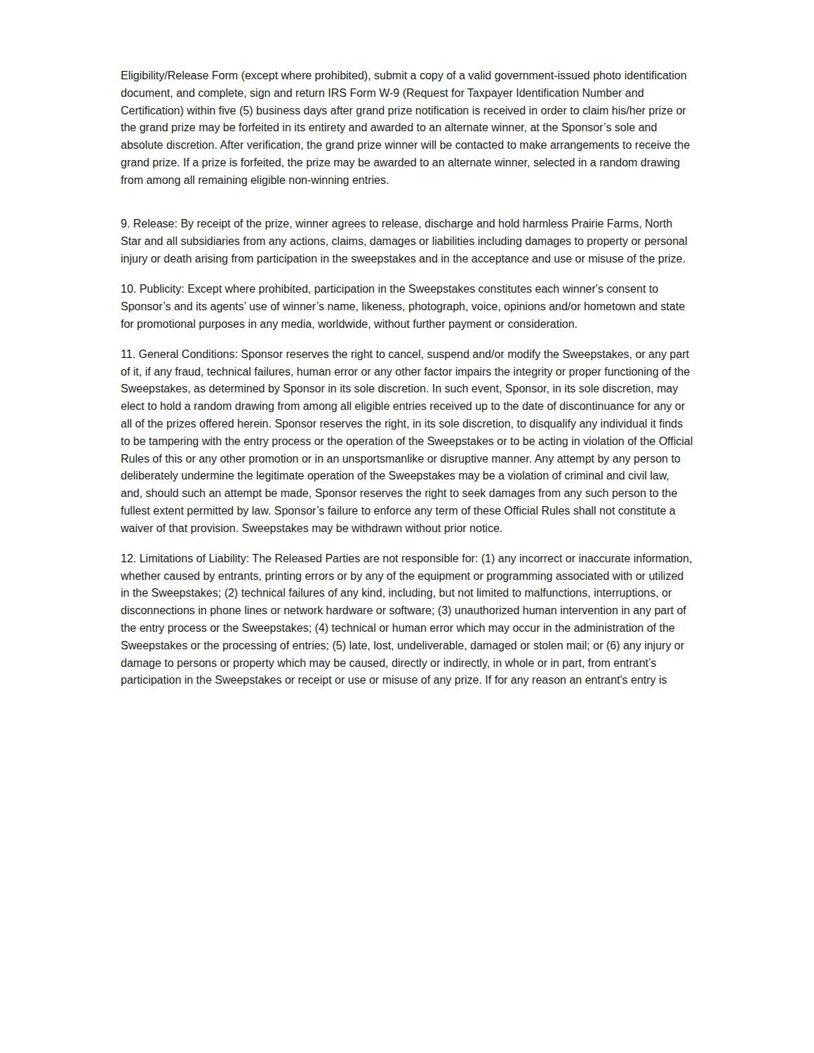Eligibility/Release Form (except where prohibited), submit a copy of a valid government-issued photo identification document, and complete, sign and return IRS Form W-9 (Request for Taxpayer Identification Number and Certification) within five (5) business days after grand prize notification is received in order to claim his/her prize or the grand prize may be forfeited in its entirety and awarded to an alternate winner, at the Sponsor’s sole and absolute discretion. After verification, the grand prize winner will be contacted to make arrangements to receive the grand prize. If a prize is forfeited, the prize may be awarded to an alternate winner, selected in a random drawing from among all remaining eligible non-winning entries.
9. Release: By receipt of the prize, winner agrees to release, discharge and hold harmless Prairie Farms, North Star and all subsidiaries from any actions, claims, damages or liabilities including damages to property or personal injury or death arising from participation in the sweepstakes and in the acceptance and use or misuse of the prize.
10. Publicity: Except where prohibited, participation in the Sweepstakes constitutes each winner's consent to Sponsor’s and its agents’ use of winner’s name, likeness, photograph, voice, opinions and/or hometown and state for promotional purposes in any media, worldwide, without further payment or consideration.
11. General Conditions: Sponsor reserves the right to cancel, suspend and/or modify the Sweepstakes, or any part of it, if any fraud, technical failures, human error or any other factor impairs the integrity or proper functioning of the Sweepstakes, as determined by Sponsor in its sole discretion. In such event, Sponsor, in its sole discretion, may elect to hold a random drawing from among all eligible entries received up to the date of discontinuance for any or all of the prizes offered herein. Sponsor reserves the right, in its sole discretion, to disqualify any individual it finds to be tampering with the entry process or the operation of the Sweepstakes or to be acting in violation of the Official Rules of this or any other promotion or in an unsportsmanlike or disruptive manner. Any attempt by any person to deliberately undermine the legitimate operation of the Sweepstakes may be a violation of criminal and civil law, and, should such an attempt be made, Sponsor reserves the right to seek damages from any such person to the fullest extent permitted by law. Sponsor’s failure to enforce any term of these Official Rules shall not constitute a waiver of that provision. Sweepstakes may be withdrawn without prior notice.
12. Limitations of Liability: The Released Parties are not responsible for: (1) any incorrect or inaccurate information, whether caused by entrants, printing errors or by any of the equipment or programming associated with or utilized in the Sweepstakes; (2) technical failures of any kind, including, but not limited to malfunctions, interruptions, or disconnections in phone lines or network hardware or software; (3) unauthorized human intervention in any part of the entry process or the Sweepstakes; (4) technical or human error which may occur in the administration of the Sweepstakes or the processing of entries; (5) late, lost, undeliverable, damaged or stolen mail; or (6) any injury or damage to persons or property which may be caused, directly or indirectly, in whole or in part, from entrant’s participation in the Sweepstakes or receipt or use or misuse of any prize. If for any reason an entrant's entry is